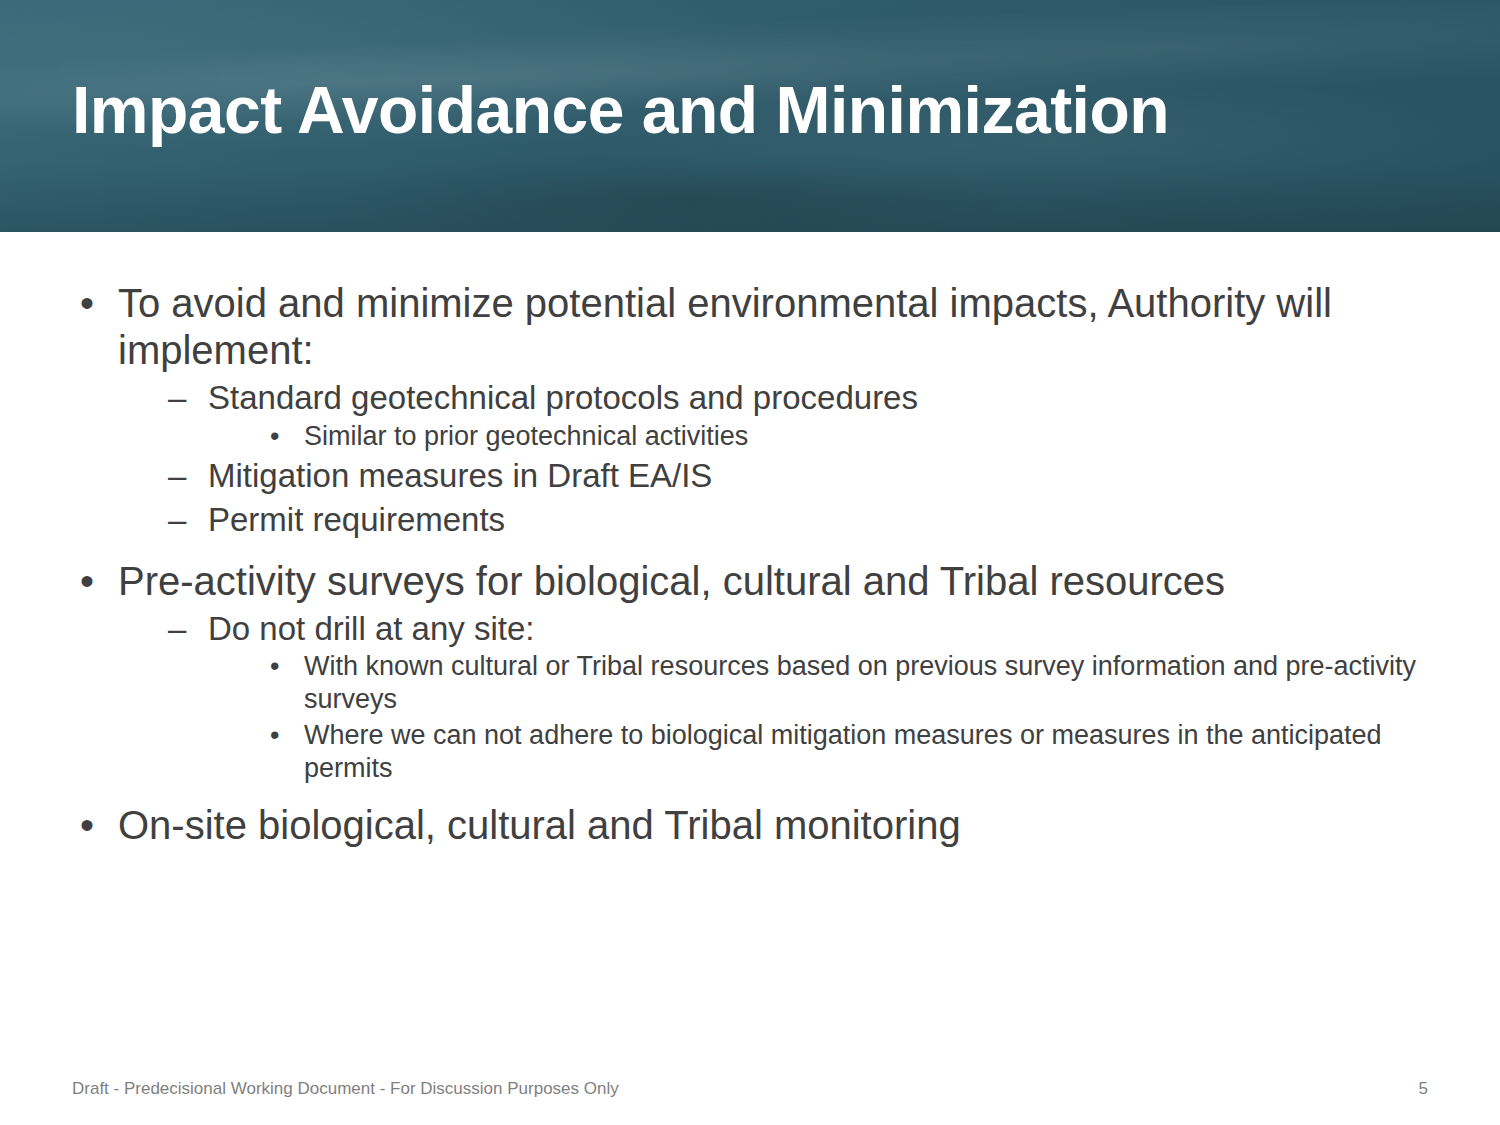Impact Avoidance and Minimization
To avoid and minimize potential environmental impacts, Authority will implement:
Standard geotechnical protocols and procedures
Similar to prior geotechnical activities
Mitigation measures in Draft EA/IS
Permit requirements
Pre-activity surveys for biological, cultural and Tribal resources
Do not drill at any site:
With known cultural or Tribal resources based on previous survey information and pre-activity surveys
Where we can not adhere to biological mitigation measures or measures in the anticipated permits
On-site biological, cultural and Tribal monitoring
Draft - Predecisional Working Document - For Discussion Purposes Only
5